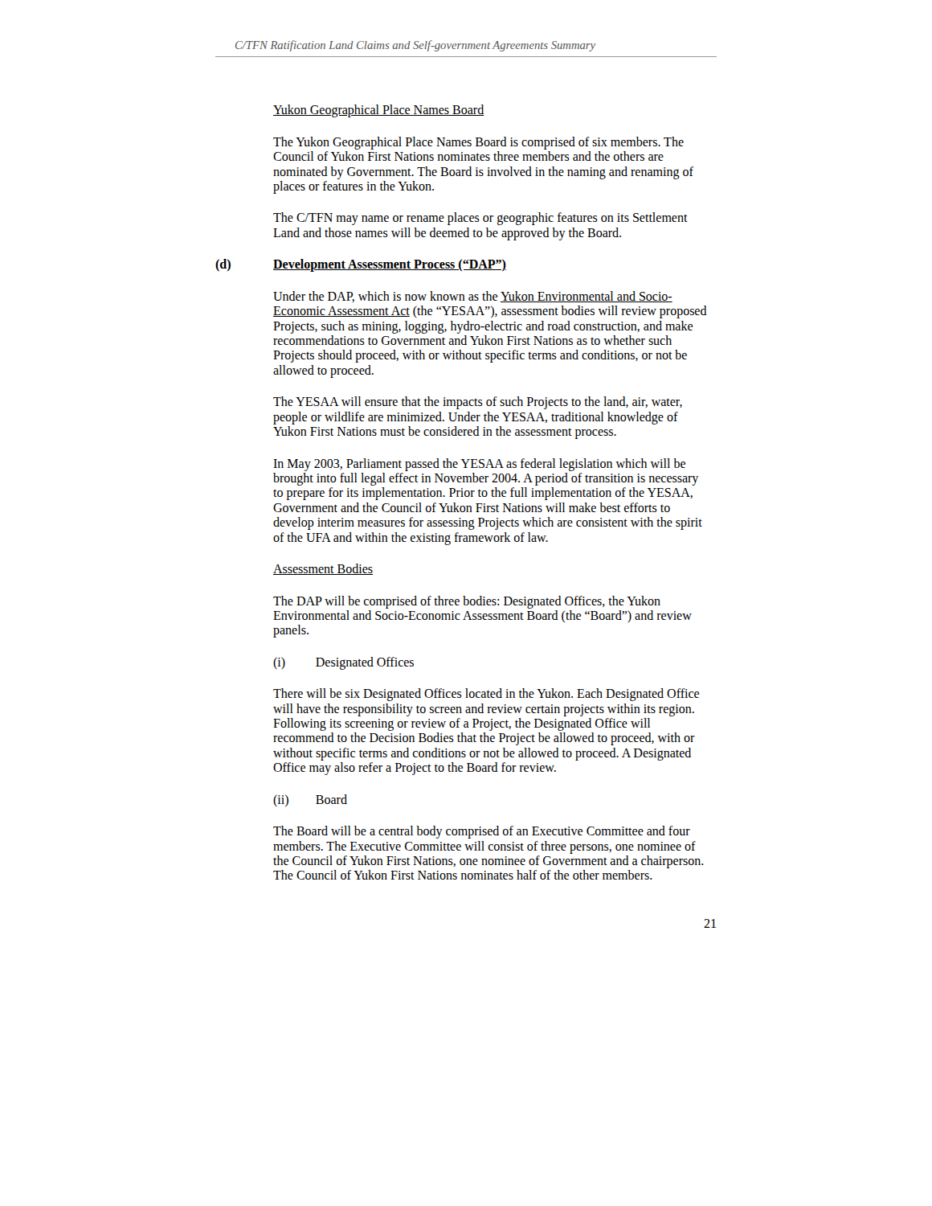C/TFN Ratification Land Claims and Self-government Agreements Summary
Yukon Geographical Place Names Board
The Yukon Geographical Place Names Board is comprised of six members. The Council of Yukon First Nations nominates three members and the others are nominated by Government. The Board is involved in the naming and renaming of places or features in the Yukon.
The C/TFN may name or rename places or geographic features on its Settlement Land and those names will be deemed to be approved by the Board.
(d) Development Assessment Process (“DAP”)
Under the DAP, which is now known as the Yukon Environmental and Socio-Economic Assessment Act (the “YESAA”), assessment bodies will review proposed Projects, such as mining, logging, hydro-electric and road construction, and make recommendations to Government and Yukon First Nations as to whether such Projects should proceed, with or without specific terms and conditions, or not be allowed to proceed.
The YESAA will ensure that the impacts of such Projects to the land, air, water, people or wildlife are minimized. Under the YESAA, traditional knowledge of Yukon First Nations must be considered in the assessment process.
In May 2003, Parliament passed the YESAA as federal legislation which will be brought into full legal effect in November 2004. A period of transition is necessary to prepare for its implementation. Prior to the full implementation of the YESAA, Government and the Council of Yukon First Nations will make best efforts to develop interim measures for assessing Projects which are consistent with the spirit of the UFA and within the existing framework of law.
Assessment Bodies
The DAP will be comprised of three bodies: Designated Offices, the Yukon Environmental and Socio-Economic Assessment Board (the “Board”) and review panels.
(i) Designated Offices
There will be six Designated Offices located in the Yukon. Each Designated Office will have the responsibility to screen and review certain projects within its region. Following its screening or review of a Project, the Designated Office will recommend to the Decision Bodies that the Project be allowed to proceed, with or without specific terms and conditions or not be allowed to proceed. A Designated Office may also refer a Project to the Board for review.
(ii) Board
The Board will be a central body comprised of an Executive Committee and four members. The Executive Committee will consist of three persons, one nominee of the Council of Yukon First Nations, one nominee of Government and a chairperson. The Council of Yukon First Nations nominates half of the other members.
21